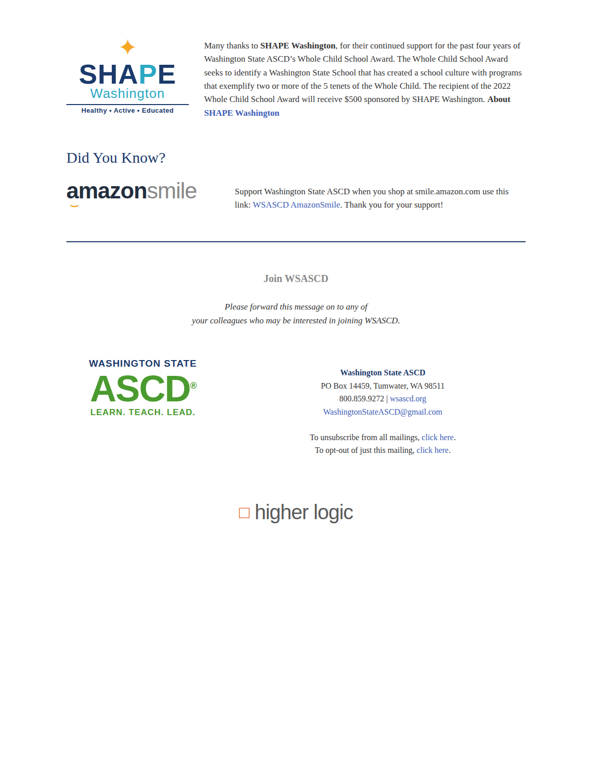✦
SHAPE
Washington
Healthy • Active • Educated
Many thanks to SHAPE Washington, for their continued support for the past four years of Washington State ASCD’s Whole Child School Award. The Whole Child School Award seeks to identify a Washington State School that has created a school culture with programs that exemplify two or more of the 5 tenets of the Whole Child. The recipient of the 2022 Whole Child School Award will receive $500 sponsored by SHAPE Washington. About SHAPE Washington
Did You Know?
amazonsmile
⌣
Support Washington State ASCD when you shop at smile.amazon.com use this link: WSASCD AmazonSmile. Thank you for your support!
Join WSASCD
Please forward this message on to any of
your colleagues who may be interested in joining WSASCD.
WASHINGTON STATE
ASCD®
LEARN. TEACH. LEAD.
Washington State ASCD
PO Box 14459, Tumwater, WA 98511
800.859.9272 | wsascd.org
WashingtonStateASCD@gmail.com
To unsubscribe from all mailings, click here.
To opt-out of just this mailing, click here.
□higher logic